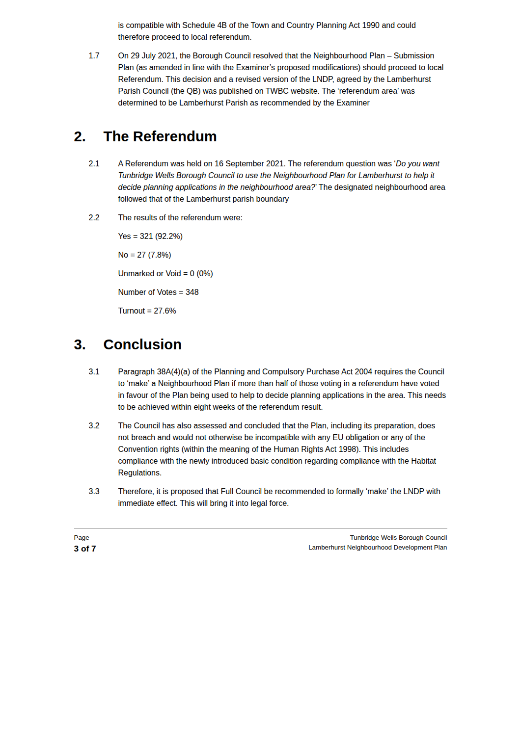is compatible with Schedule 4B of the Town and Country Planning Act 1990 and could therefore proceed to local referendum.
1.7
On 29 July 2021, the Borough Council resolved that the Neighbourhood Plan – Submission Plan (as amended in line with the Examiner’s proposed modifications) should proceed to local Referendum. This decision and a revised version of the LNDP, agreed by the Lamberhurst Parish Council (the QB) was published on TWBC website. The ‘referendum area’ was determined to be Lamberhurst Parish as recommended by the Examiner
2. The Referendum
2.1
A Referendum was held on 16 September 2021. The referendum question was ‘Do you want Tunbridge Wells Borough Council to use the Neighbourhood Plan for Lamberhurst to help it decide planning applications in the neighbourhood area?’ The designated neighbourhood area followed that of the Lamberhurst parish boundary
2.2
The results of the referendum were:
Yes = 321 (92.2%)
No = 27 (7.8%)
Unmarked or Void = 0 (0%)
Number of Votes = 348
Turnout = 27.6%
3. Conclusion
3.1
Paragraph 38A(4)(a) of the Planning and Compulsory Purchase Act 2004 requires the Council to ‘make’ a Neighbourhood Plan if more than half of those voting in a referendum have voted in favour of the Plan being used to help to decide planning applications in the area. This needs to be achieved within eight weeks of the referendum result.
3.2
The Council has also assessed and concluded that the Plan, including its preparation, does not breach and would not otherwise be incompatible with any EU obligation or any of the Convention rights (within the meaning of the Human Rights Act 1998). This includes compliance with the newly introduced basic condition regarding compliance with the Habitat Regulations.
3.3
Therefore, it is proposed that Full Council be recommended to formally ‘make’ the LNDP with immediate effect. This will bring it into legal force.
Page
3 of 7
Tunbridge Wells Borough Council
Lamberhurst Neighbourhood Development Plan